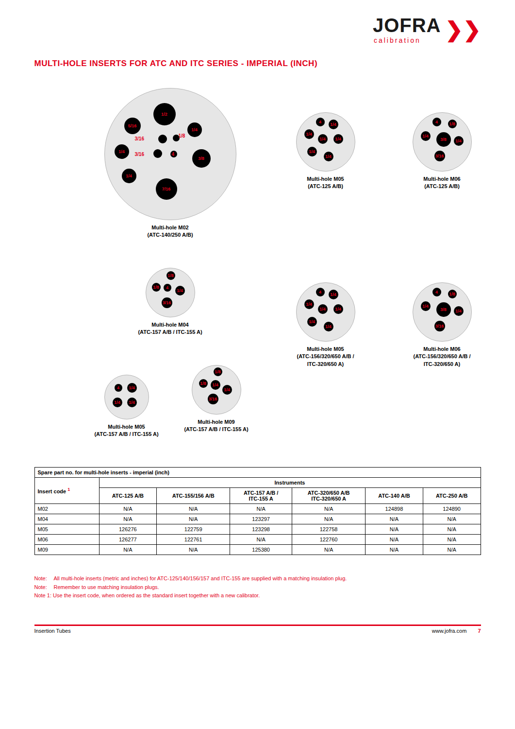JOFRAcalibration❯❯
MULTI-HOLE INSERTS FOR ATC AND ITC SERIES - IMPERIAL (INCH)
1/2
5/16
1/4
1/4
3/8
1/4
7/16
3/16
1/8
3/16
4
Multi-hole M02
(ATC-140/250 A/B)
4
1/4
1/4
1/4
1/4
1/4
1/4
Multi-hole M05
(ATC-125 A/B)
4
1/8
1/4
3/8
1/4
3/16
Multi-hole M06
(ATC-125 A/B)
1/8
1/8
4
1/4
3/16
Multi-hole M04
(ATC-157 A/B / ITC-155 A)
4
1/4
1/4
1/4
1/4
1/4
1/4
Multi-hole M05
(ATC-156/320/650 A/B /
ITC-320/650 A)
4
1/8
1/4
3/8
1/4
3/16
Multi-hole M06
(ATC-156/320/650 A/B /
ITC-320/650 A)
4
1/4
1/4
1/4
Multi-hole M05
(ATC-157 A/B / ITC-155 A)
1/8
1/8
1/4
1/4
3/16
Multi-hole M09
(ATC-157 A/B / ITC-155 A)
Spare part no. for multi-hole inserts - imperial (inch)
| Insert code 1 | Instruments |
| --- | --- |
| ATC-125 A/B | ATC-155/156 A/B | ATC-157 A/B / ITC-155 A | ATC-320/650 A/B ITC-320/650 A | ATC-140 A/B | ATC-250 A/B |
| M02 | N/A | N/A | N/A | N/A | 124898 | 124890 |
| M04 | N/A | N/A | 123297 | N/A | N/A | N/A |
| M05 | 126276 | 122759 | 123298 | 122758 | N/A | N/A |
| M06 | 126277 | 122761 | N/A | 122760 | N/A | N/A |
| M09 | N/A | N/A | 125380 | N/A | N/A | N/A |
Note: All multi-hole inserts (metric and inches) for ATC-125/140/156/157 and ITC-155 are supplied with a matching insulation plug.
Note: Remember to use matching insulation plugs.
Note 1: Use the insert code, when ordered as the standard insert together with a new calibrator.
Insertion Tubes
www.jofra.com 7